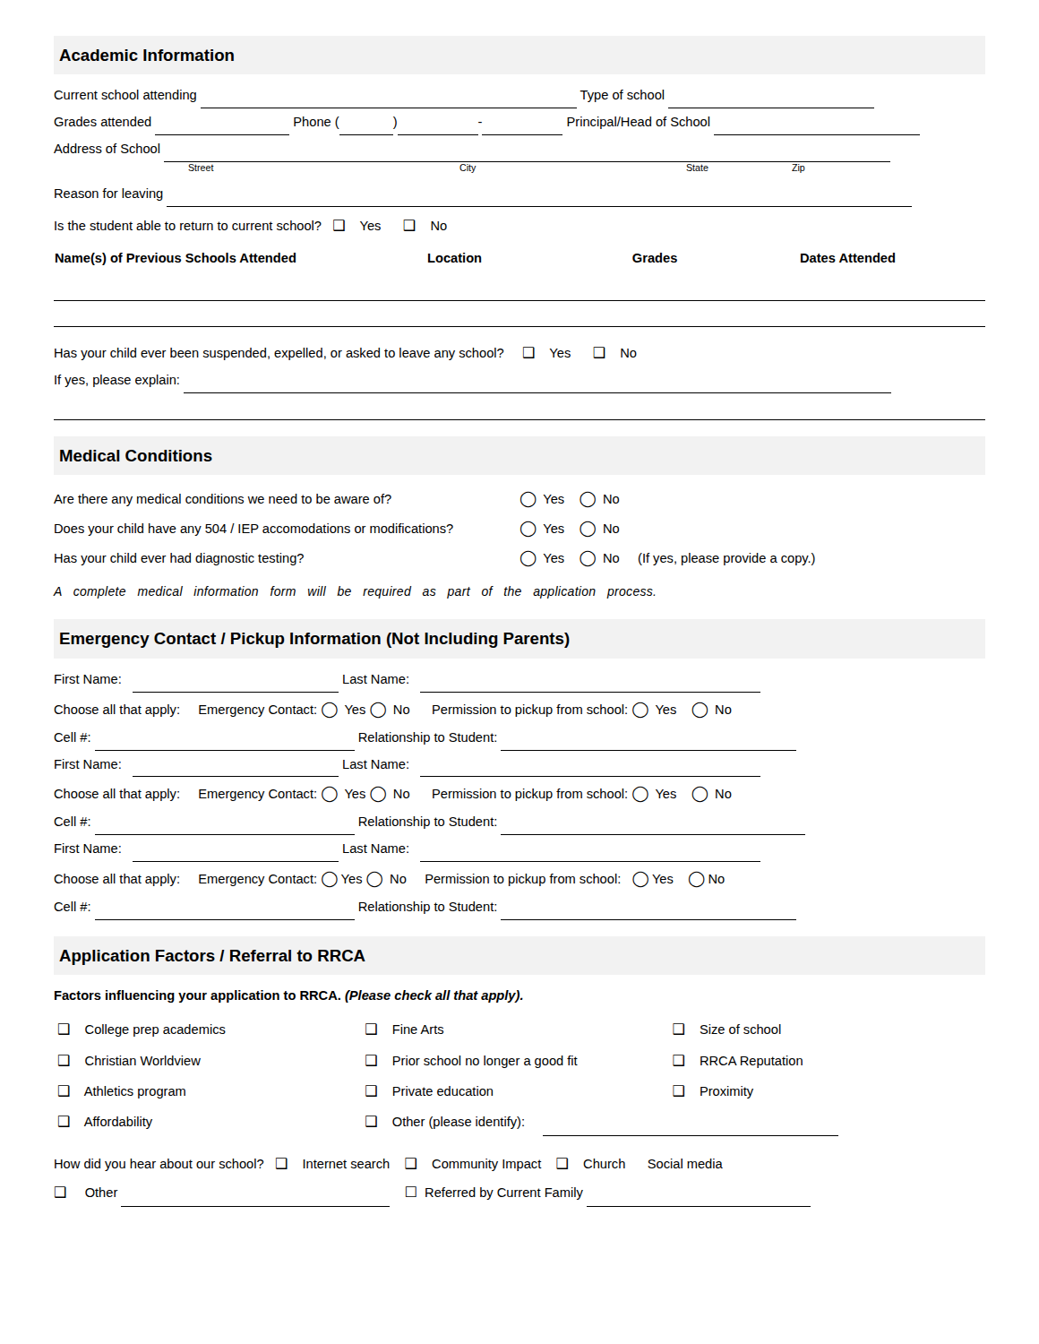Academic Information
Current school attending Type of school
Grades attended Phone ( ) - Principal/Head of School
Address of School
Street City State Zip
Reason for leaving
Is the student able to return to current school? ❑ Yes ❑ No
| Name(s) of Previous Schools Attended | Location | Grades | Dates Attended |
| --- | --- | --- | --- |
Has your child ever been suspended, expelled, or asked to leave any school? ❑ Yes ❑ No
If yes, please explain:
Medical Conditions
Are there any medical conditions we need to be aware of?
◯ Yes ◯ No
Does your child have any 504 / IEP accomodations or modifications?
◯ Yes ◯ No
Has your child ever had diagnostic testing?
◯ Yes ◯ No (If yes, please provide a copy.)
A complete medical information form will be required as part of the application process.
Emergency Contact / Pickup Information (Not Including Parents)
First Name: Last Name:
Choose all that apply: Emergency Contact: ◯ Yes ◯ No Permission to pickup from school: ◯ Yes ◯ No
Cell #: Relationship to Student:
First Name: Last Name:
Choose all that apply: Emergency Contact: ◯ Yes ◯ No Permission to pickup from school: ◯ Yes ◯ No
Cell #: Relationship to Student:
First Name: Last Name:
Choose all that apply: Emergency Contact: ◯Yes ◯ No Permission to pickup from school: ◯Yes ◯No
Cell #: Relationship to Student:
Application Factors / Referral to RRCA
Factors influencing your application to RRCA. (Please check all that apply).
| ❑ College prep academics | ❑ Fine Arts | ❑ Size of school |
| ❑ Christian Worldview | ❑ Prior school no longer a good fit | ❑ RRCA Reputation |
| ❑ Athletics program | ❑ Private education | ❑ Proximity |
| ❑ Affordability | ❑ Other (please identify): |
How did you hear about our school? ❑ Internet search ❑ Community Impact ❑ Church Social media
❑ Other ☐ Referred by Current Family